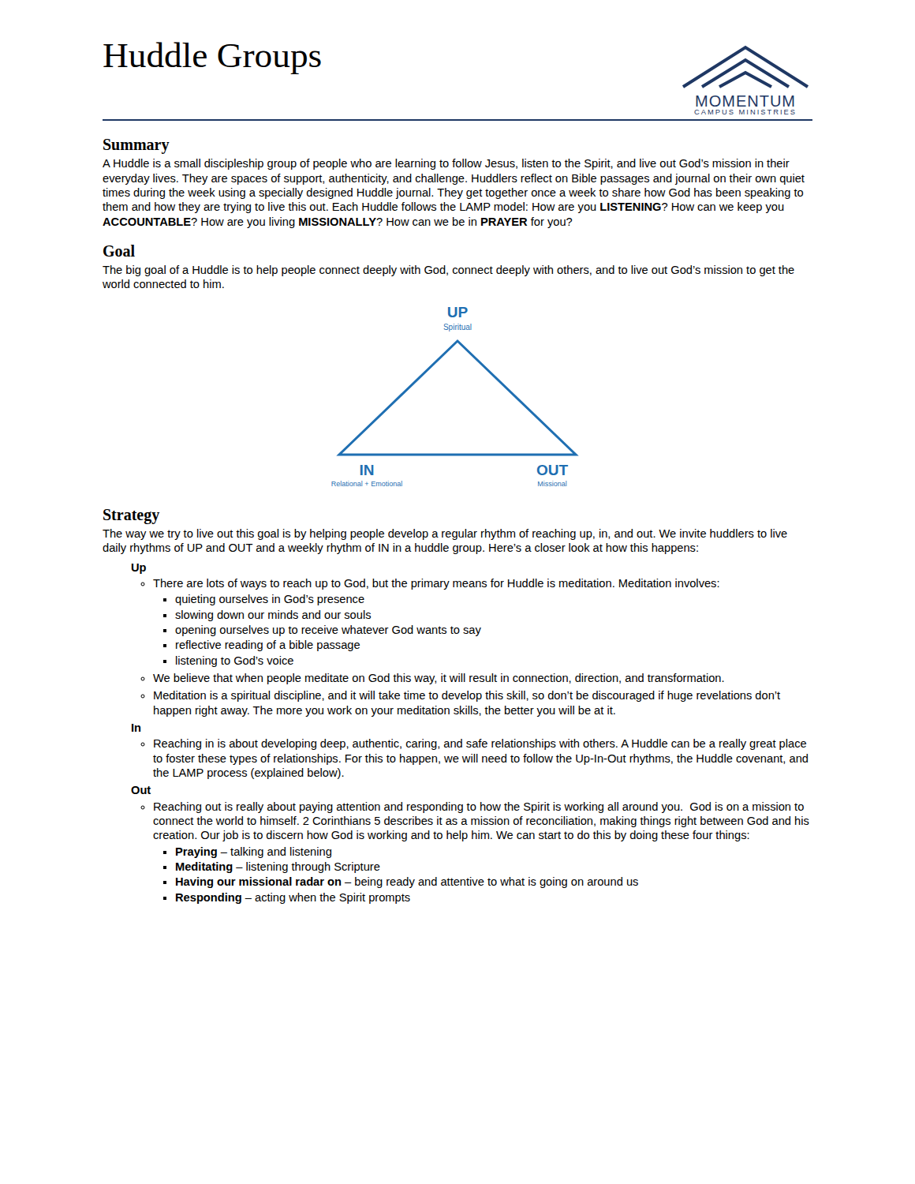Huddle Groups
MOMENTUM
CAMPUS MINISTRIES
Summary
A Huddle is a small discipleship group of people who are learning to follow Jesus, listen to the Spirit, and live out God’s mission in their everyday lives. They are spaces of support, authenticity, and challenge. Huddlers reflect on Bible passages and journal on their own quiet times during the week using a specially designed Huddle journal. They get together once a week to share how God has been speaking to them and how they are trying to live this out. Each Huddle follows the LAMP model: How are you LISTENING? How can we keep you ACCOUNTABLE? How are you living MISSIONALLY? How can we be in PRAYER for you?
Goal
The big goal of a Huddle is to help people connect deeply with God, connect deeply with others, and to live out God’s mission to get the world connected to him.
UP Spiritual IN Relational + Emotional OUT Missional
Strategy
The way we try to live out this goal is by helping people develop a regular rhythm of reaching up, in, and out. We invite huddlers to live daily rhythms of UP and OUT and a weekly rhythm of IN in a huddle group. Here’s a closer look at how this happens:
Up
There are lots of ways to reach up to God, but the primary means for Huddle is meditation. Meditation involves:
quieting ourselves in God’s presence
slowing down our minds and our souls
opening ourselves up to receive whatever God wants to say
reflective reading of a bible passage
listening to God’s voice
We believe that when people meditate on God this way, it will result in connection, direction, and transformation.
Meditation is a spiritual discipline, and it will take time to develop this skill, so don’t be discouraged if huge revelations don’t happen right away. The more you work on your meditation skills, the better you will be at it.
In
Reaching in is about developing deep, authentic, caring, and safe relationships with others. A Huddle can be a really great place to foster these types of relationships. For this to happen, we will need to follow the Up-In-Out rhythms, the Huddle covenant, and the LAMP process (explained below).
Out
Reaching out is really about paying attention and responding to how the Spirit is working all around you. God is on a mission to connect the world to himself. 2 Corinthians 5 describes it as a mission of reconciliation, making things right between God and his creation. Our job is to discern how God is working and to help him. We can start to do this by doing these four things:
Praying – talking and listening
Meditating – listening through Scripture
Having our missional radar on – being ready and attentive to what is going on around us
Responding – acting when the Spirit prompts